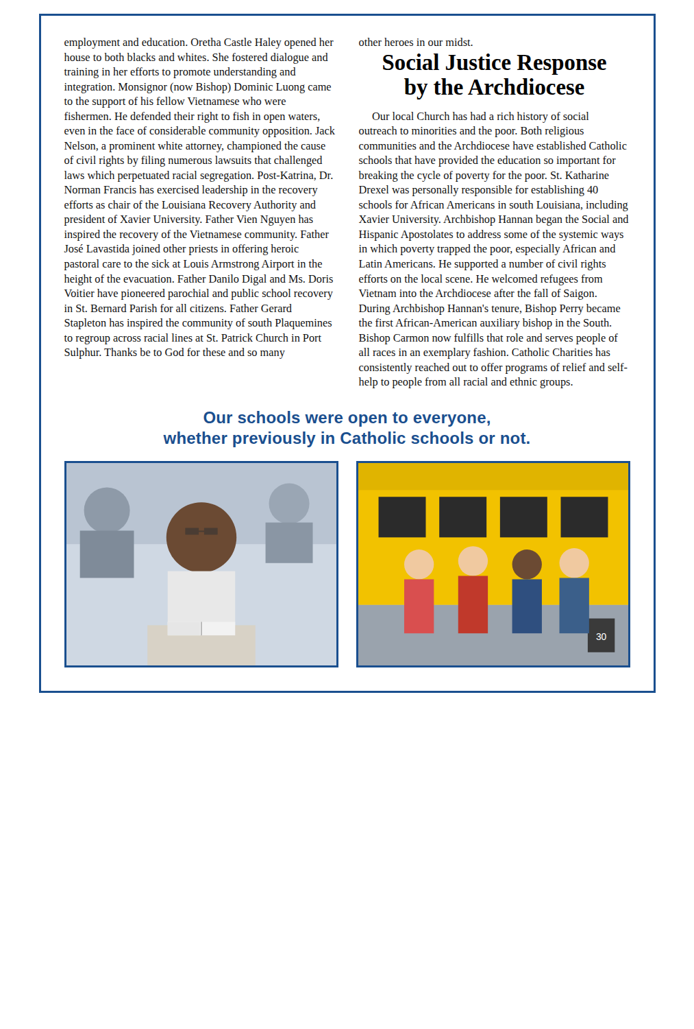employment and education. Oretha Castle Haley opened her house to both blacks and whites. She fostered dialogue and training in her efforts to promote understanding and integration. Monsignor (now Bishop) Dominic Luong came to the support of his fellow Vietnamese who were fishermen. He defended their right to fish in open waters, even in the face of considerable community opposition. Jack Nelson, a prominent white attorney, championed the cause of civil rights by filing numerous lawsuits that challenged laws which perpetuated racial segregation. Post-Katrina, Dr. Norman Francis has exercised leadership in the recovery efforts as chair of the Louisiana Recovery Authority and president of Xavier University. Father Vien Nguyen has inspired the recovery of the Vietnamese community. Father José Lavastida joined other priests in offering heroic pastoral care to the sick at Louis Armstrong Airport in the height of the evacuation. Father Danilo Digal and Ms. Doris Voitier have pioneered parochial and public school recovery in St. Bernard Parish for all citizens. Father Gerard Stapleton has inspired the community of south Plaquemines to regroup across racial lines at St. Patrick Church in Port Sulphur. Thanks be to God for these and so many
other heroes in our midst.
Social Justice Response
by the Archdiocese
Our local Church has had a rich history of social outreach to minorities and the poor. Both religious communities and the Archdiocese have established Catholic schools that have provided the education so important for breaking the cycle of poverty for the poor. St. Katharine Drexel was personally responsible for establishing 40 schools for African Americans in south Louisiana, including Xavier University. Archbishop Hannan began the Social and Hispanic Apostolates to address some of the systemic ways in which poverty trapped the poor, especially African and Latin Americans. He supported a number of civil rights efforts on the local scene. He welcomed refugees from Vietnam into the Archdiocese after the fall of Saigon. During Archbishop Hannan's tenure, Bishop Perry became the first African-American auxiliary bishop in the South. Bishop Carmon now fulfills that role and serves people of all races in an exemplary fashion. Catholic Charities has consistently reached out to offer programs of relief and self-help to people from all racial and ethnic groups.
Our schools were open to everyone,
whether previously in Catholic schools or not.
30